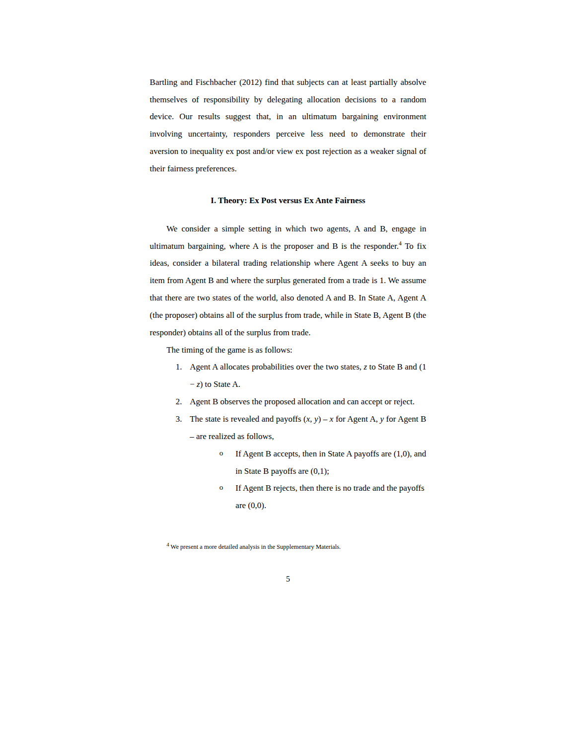Bartling and Fischbacher (2012) find that subjects can at least partially absolve themselves of responsibility by delegating allocation decisions to a random device. Our results suggest that, in an ultimatum bargaining environment involving uncertainty, responders perceive less need to demonstrate their aversion to inequality ex post and/or view ex post rejection as a weaker signal of their fairness preferences.
I. Theory: Ex Post versus Ex Ante Fairness
We consider a simple setting in which two agents, A and B, engage in ultimatum bargaining, where A is the proposer and B is the responder.4 To fix ideas, consider a bilateral trading relationship where Agent A seeks to buy an item from Agent B and where the surplus generated from a trade is 1. We assume that there are two states of the world, also denoted A and B. In State A, Agent A (the proposer) obtains all of the surplus from trade, while in State B, Agent B (the responder) obtains all of the surplus from trade.
The timing of the game is as follows:
Agent A allocates probabilities over the two states, z to State B and (1 − z) to State A.
Agent B observes the proposed allocation and can accept or reject.
The state is revealed and payoffs (x, y) – x for Agent A, y for Agent B – are realized as follows,
If Agent B accepts, then in State A payoffs are (1,0), and in State B payoffs are (0,1);
If Agent B rejects, then there is no trade and the payoffs are (0,0).
4 We present a more detailed analysis in the Supplementary Materials.
5